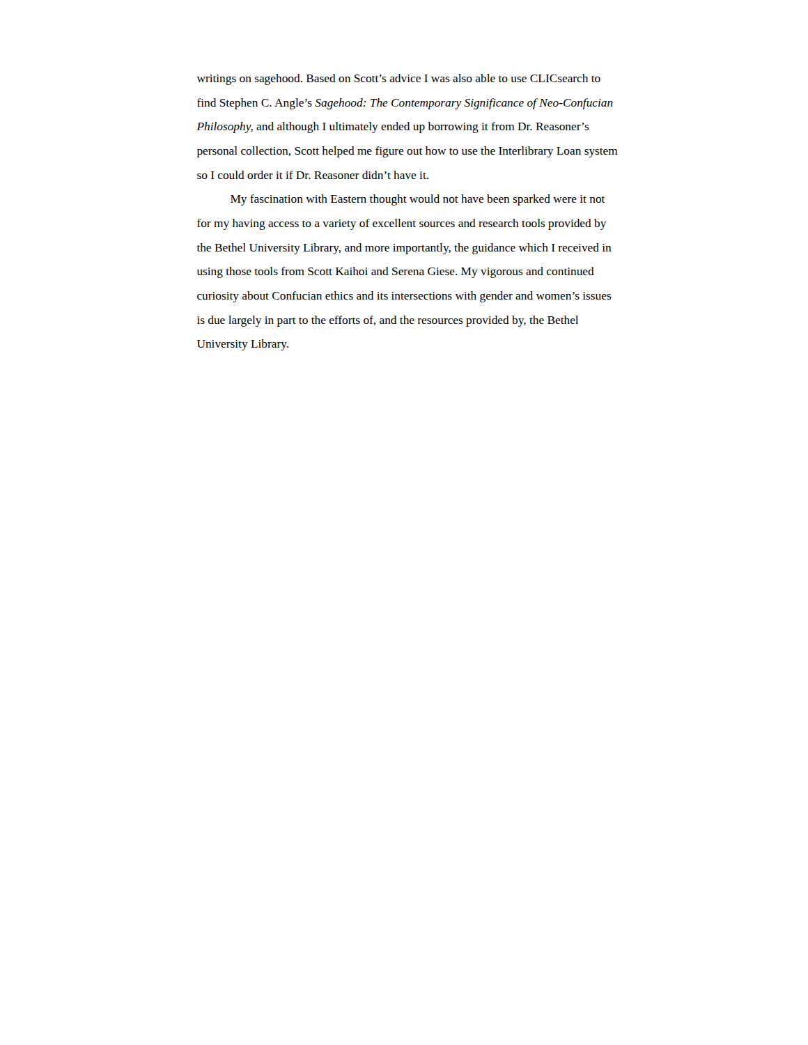writings on sagehood. Based on Scott’s advice I was also able to use CLICsearch to find Stephen C. Angle’s Sagehood: The Contemporary Significance of Neo-Confucian Philosophy, and although I ultimately ended up borrowing it from Dr. Reasoner’s personal collection, Scott helped me figure out how to use the Interlibrary Loan system so I could order it if Dr. Reasoner didn’t have it.
My fascination with Eastern thought would not have been sparked were it not for my having access to a variety of excellent sources and research tools provided by the Bethel University Library, and more importantly, the guidance which I received in using those tools from Scott Kaihoi and Serena Giese. My vigorous and continued curiosity about Confucian ethics and its intersections with gender and women’s issues is due largely in part to the efforts of, and the resources provided by, the Bethel University Library.